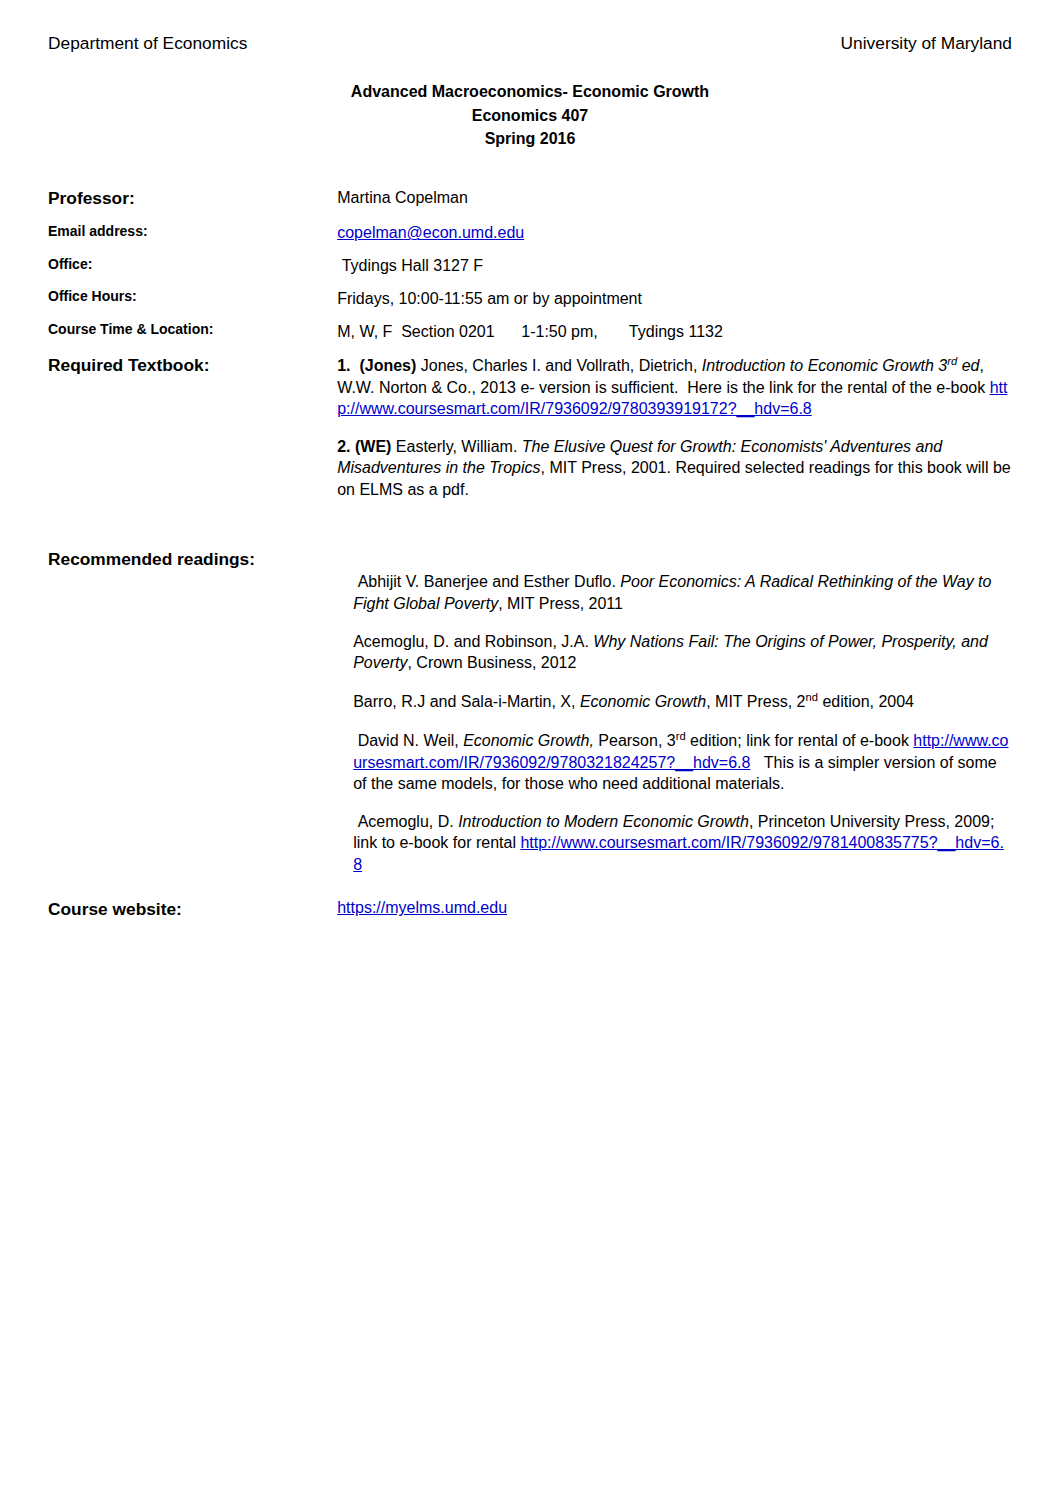Department of Economics University of Maryland
Advanced Macroeconomics- Economic Growth
Economics 407
Spring 2016
| Professor: | Martina Copelman |
| Email address: | copelman@econ.umd.edu |
| Office: | Tydings Hall 3127 F |
| Office Hours: | Fridays, 10:00-11:55 am or by appointment |
| Course Time & Location: | M, W, F Section 0201 1-1:50 pm, Tydings 1132 |
| Required Textbook: | 1. (Jones) Jones, Charles I. and Vollrath, Dietrich, Introduction to Economic Growth 3 rd ed , W.W. Norton & Co., 2013 e- version is sufficient. Here is the link for the rental of the e-book http://www.coursesmart.com/IR/7936092/9780393919172?__hdv=6.8 2. (WE) Easterly, William. The Elusive Quest for Growth: Economists' Adventures and Misadventures in the Tropics , MIT Press, 2001. Required selected readings for this book will be on ELMS as a pdf. |
Recommended readings:
Abhijit V. Banerjee and Esther Duflo. Poor Economics: A Radical Rethinking of the Way to Fight Global Poverty, MIT Press, 2011
Acemoglu, D. and Robinson, J.A. Why Nations Fail: The Origins of Power, Prosperity, and Poverty, Crown Business, 2012
Barro, R.J and Sala-i-Martin, X, Economic Growth, MIT Press, 2nd edition, 2004
David N. Weil, Economic Growth, Pearson, 3rd edition; link for rental of e-book http://www.coursesmart.com/IR/7936092/9780321824257?__hdv=6.8 This is a simpler version of some of the same models, for those who need additional materials.
Acemoglu, D. Introduction to Modern Economic Growth, Princeton University Press, 2009; link to e-book for rental http://www.coursesmart.com/IR/7936092/9781400835775?__hdv=6.8
| Course website: | https://myelms.umd.edu |